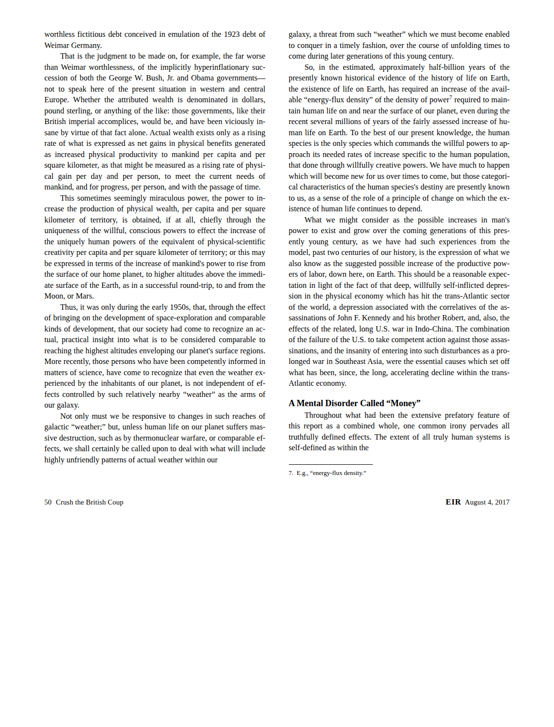worthless fictitious debt conceived in emulation of the 1923 debt of Weimar Germany.
That is the judgment to be made on, for example, the far worse than Weimar worthlessness, of the implicitly hyperinflationary succession of both the George W. Bush, Jr. and Obama governments—not to speak here of the present situation in western and central Europe. Whether the attributed wealth is denominated in dollars, pound sterling, or anything of the like: those governments, like their British imperial accomplices, would be, and have been viciously insane by virtue of that fact alone. Actual wealth exists only as a rising rate of what is expressed as net gains in physical benefits generated as increased physical productivity to mankind per capita and per square kilometer, as that might be measured as a rising rate of physical gain per day and per person, to meet the current needs of mankind, and for progress, per person, and with the passage of time.
This sometimes seemingly miraculous power, the power to increase the production of physical wealth, per capita and per square kilometer of territory, is obtained, if at all, chiefly through the uniqueness of the willful, conscious powers to effect the increase of the uniquely human powers of the equivalent of physical-scientific creativity per capita and per square kilometer of territory; or this may be expressed in terms of the increase of mankind's power to rise from the surface of our home planet, to higher altitudes above the immediate surface of the Earth, as in a successful round-trip, to and from the Moon, or Mars.
Thus, it was only during the early 1950s, that, through the effect of bringing on the development of space-exploration and comparable kinds of development, that our society had come to recognize an actual, practical insight into what is to be considered comparable to reaching the highest altitudes enveloping our planet's surface regions. More recently, those persons who have been competently informed in matters of science, have come to recognize that even the weather experienced by the inhabitants of our planet, is not independent of effects controlled by such relatively nearby “weather” as the arms of our galaxy.
Not only must we be responsive to changes in such reaches of galactic “weather;” but, unless human life on our planet suffers massive destruction, such as by thermonuclear warfare, or comparable effects, we shall certainly be called upon to deal with what will include highly unfriendly patterns of actual weather within our
galaxy, a threat from such “weather” which we must become enabled to conquer in a timely fashion, over the course of unfolding times to come during later generations of this young century.
So, in the estimated, approximately half-billion years of the presently known historical evidence of the history of life on Earth, the existence of life on Earth, has required an increase of the available “energy-flux density” of the density of power7 required to maintain human life on and near the surface of our planet, even during the recent several millions of years of the fairly assessed increase of human life on Earth. To the best of our present knowledge, the human species is the only species which commands the willful powers to approach its needed rates of increase specific to the human population, that done through willfully creative powers. We have much to happen which will become new for us over times to come, but those categorical characteristics of the human species's destiny are presently known to us, as a sense of the role of a principle of change on which the existence of human life continues to depend.
What we might consider as the possible increases in man's power to exist and grow over the coming generations of this presently young century, as we have had such experiences from the model, past two centuries of our history, is the expression of what we also know as the suggested possible increase of the productive powers of labor, down here, on Earth. This should be a reasonable expectation in light of the fact of that deep, willfully self-inflicted depression in the physical economy which has hit the trans-Atlantic sector of the world, a depression associated with the correlatives of the assassinations of John F. Kennedy and his brother Robert, and, also, the effects of the related, long U.S. war in Indo-China. The combination of the failure of the U.S. to take competent action against those assassinations, and the insanity of entering into such disturbances as a prolonged war in Southeast Asia, were the essential causes which set off what has been, since, the long, accelerating decline within the trans-Atlantic economy.
A Mental Disorder Called “Money”
Throughout what had been the extensive prefatory feature of this report as a combined whole, one common irony pervades all truthfully defined effects. The extent of all truly human systems is self-defined as within the
7. E.g., “energy-flux density.”
50 Crush the British Coup
EIR August 4, 2017